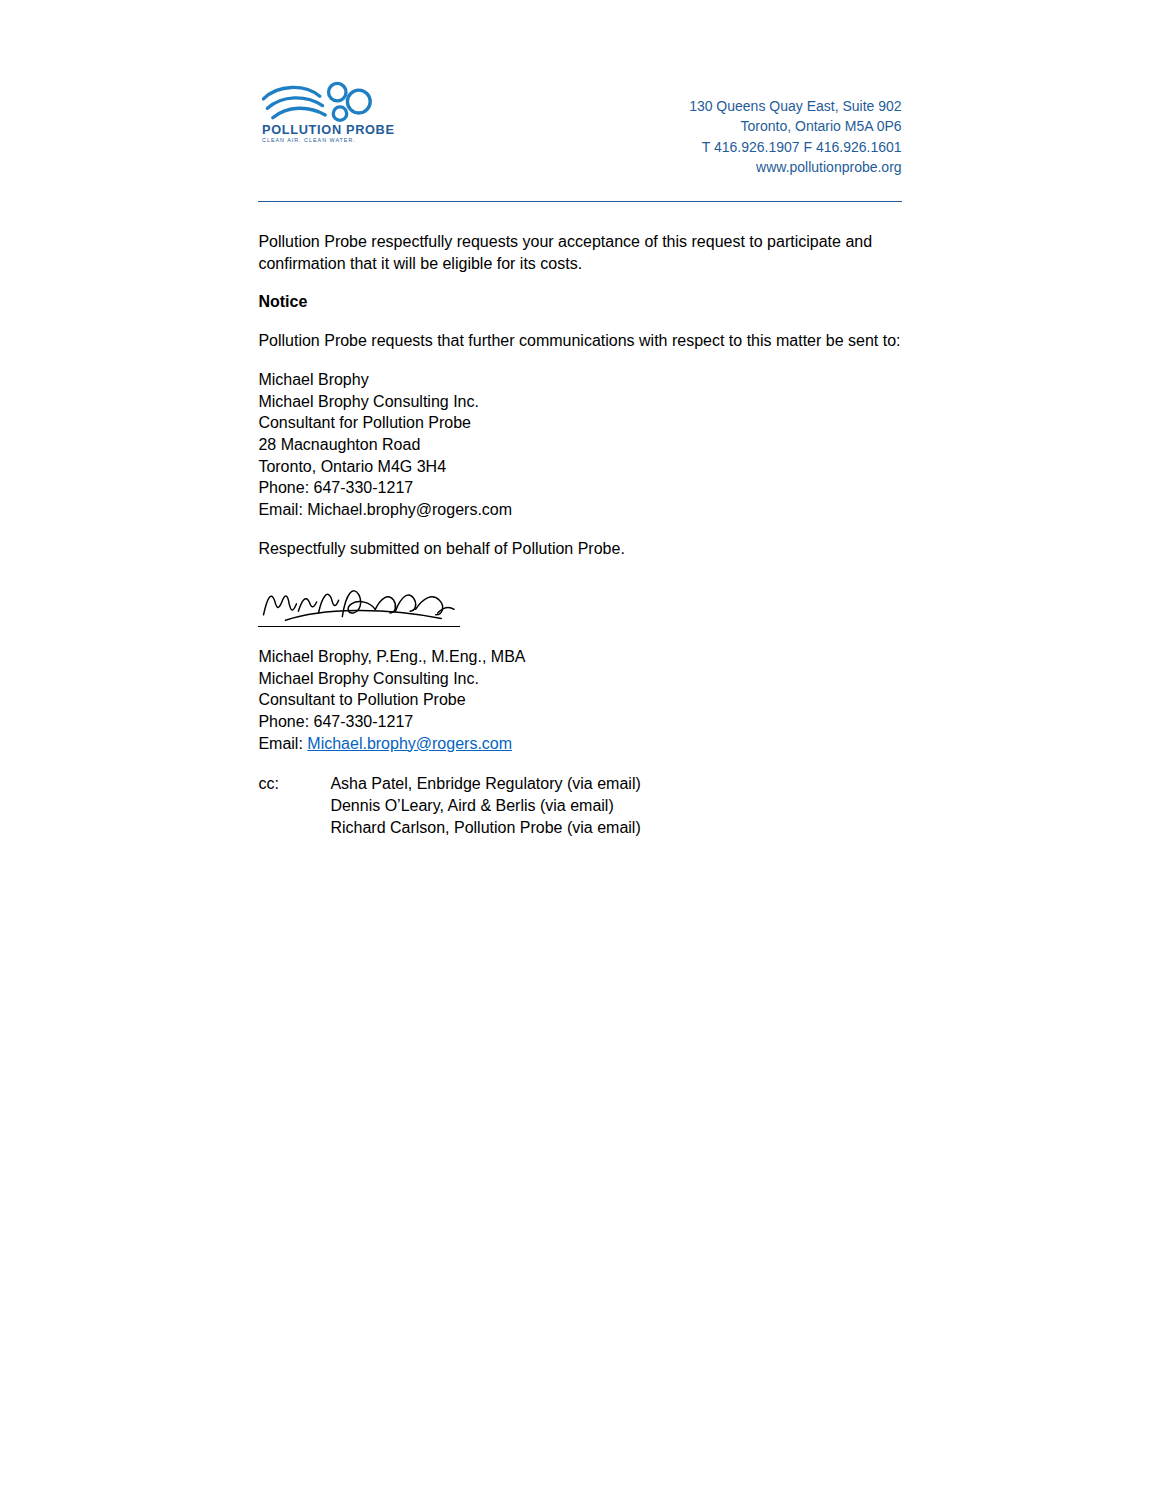POLLUTION PROBE CLEAN AIR. CLEAN WATER.
130 Queens Quay East, Suite 902
Toronto, Ontario M5A 0P6
T 416.926.1907 F 416.926.1601
www.pollutionprobe.org
Pollution Probe respectfully requests your acceptance of this request to participate and confirmation that it will be eligible for its costs.
Notice
Pollution Probe requests that further communications with respect to this matter be sent to:
Michael Brophy
Michael Brophy Consulting Inc.
Consultant for Pollution Probe
28 Macnaughton Road
Toronto, Ontario M4G 3H4
Phone: 647-330-1217
Email: Michael.brophy@rogers.com
Respectfully submitted on behalf of Pollution Probe.
Michael Brophy, P.Eng., M.Eng., MBA
Michael Brophy Consulting Inc.
Consultant to Pollution Probe
Phone: 647-330-1217
Email: Michael.brophy@rogers.com
| cc: | Asha Patel, Enbridge Regulatory (via email) Dennis O’Leary, Aird & Berlis (via email) Richard Carlson, Pollution Probe (via email) |